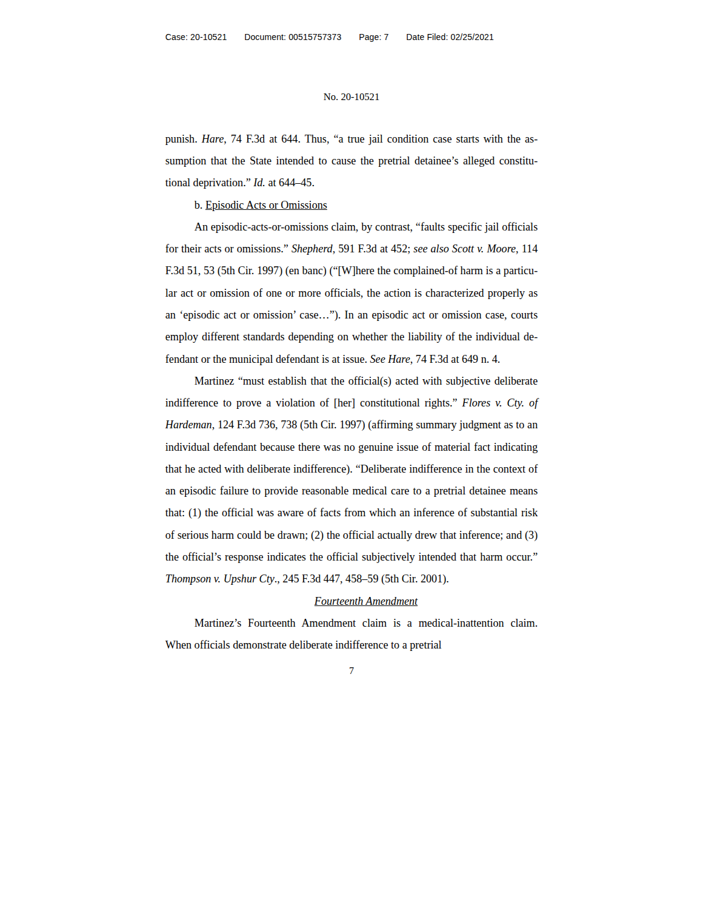Case: 20-10521 Document: 00515757373 Page: 7 Date Filed: 02/25/2021
No. 20-10521
punish. Hare, 74 F.3d at 644. Thus, “a true jail condition case starts with the assumption that the State intended to cause the pretrial detainee’s alleged constitutional deprivation.” Id. at 644–45.
b. Episodic Acts or Omissions
An episodic-acts-or-omissions claim, by contrast, “faults specific jail officials for their acts or omissions.” Shepherd, 591 F.3d at 452; see also Scott v. Moore, 114 F.3d 51, 53 (5th Cir. 1997) (en banc) (“[W]here the complained-of harm is a particular act or omission of one or more officials, the action is characterized properly as an ‘episodic act or omission’ case…”). In an episodic act or omission case, courts employ different standards depending on whether the liability of the individual defendant or the municipal defendant is at issue. See Hare, 74 F.3d at 649 n. 4.
Martinez “must establish that the official(s) acted with subjective deliberate indifference to prove a violation of [her] constitutional rights.” Flores v. Cty. of Hardeman, 124 F.3d 736, 738 (5th Cir. 1997) (affirming summary judgment as to an individual defendant because there was no genuine issue of material fact indicating that he acted with deliberate indifference). “Deliberate indifference in the context of an episodic failure to provide reasonable medical care to a pretrial detainee means that: (1) the official was aware of facts from which an inference of substantial risk of serious harm could be drawn; (2) the official actually drew that inference; and (3) the official’s response indicates the official subjectively intended that harm occur.” Thompson v. Upshur Cty., 245 F.3d 447, 458–59 (5th Cir. 2001).
Fourteenth Amendment
Martinez’s Fourteenth Amendment claim is a medical-inattention claim. When officials demonstrate deliberate indifference to a pretrial
7